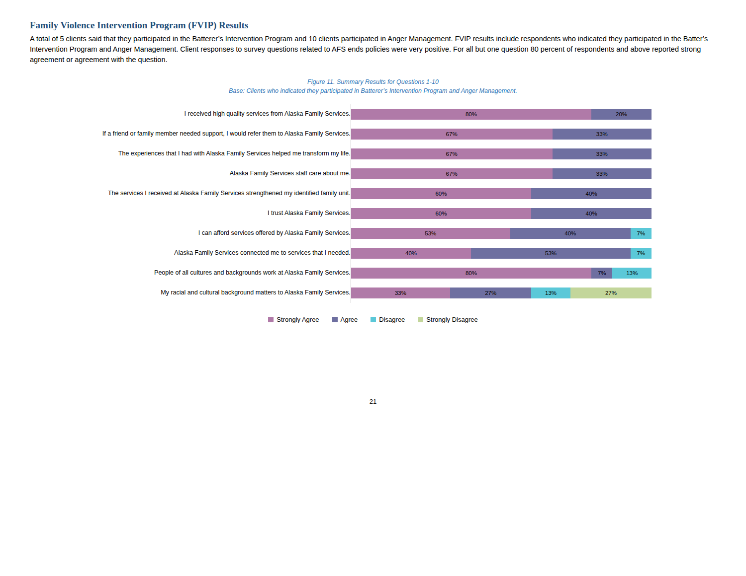Family Violence Intervention Program (FVIP) Results
A total of 5 clients said that they participated in the Batterer’s Intervention Program and 10 clients participated in Anger Management. FVIP results include respondents who indicated they participated in the Batter’s Intervention Program and Anger Management. Client responses to survey questions related to AFS ends policies were very positive. For all but one question 80 percent of respondents and above reported strong agreement or agreement with the question.
Figure 11. Summary Results for Questions 1-10
Base: Clients who indicated they participated in Batterer’s Intervention Program and Anger Management.
| I received high quality services from Alaska Family Services. | 80% 20% |
| If a friend or family member needed support, I would refer them to Alaska Family Services. | 67% 33% |
| The experiences that I had with Alaska Family Services helped me transform my life. | 67% 33% |
| Alaska Family Services staff care about me. | 67% 33% |
| The services I received at Alaska Family Services strengthened my identified family unit. | 60% 40% |
| I trust Alaska Family Services. | 60% 40% |
| I can afford services offered by Alaska Family Services. | 53% 40% 7% |
| Alaska Family Services connected me to services that I needed. | 40% 53% 7% |
| People of all cultures and backgrounds work at Alaska Family Services. | 80% 7% 13% |
| My racial and cultural background matters to Alaska Family Services. | 33% 27% 13% 27% |
Strongly Agree
Agree
Disagree
Strongly Disagree
21